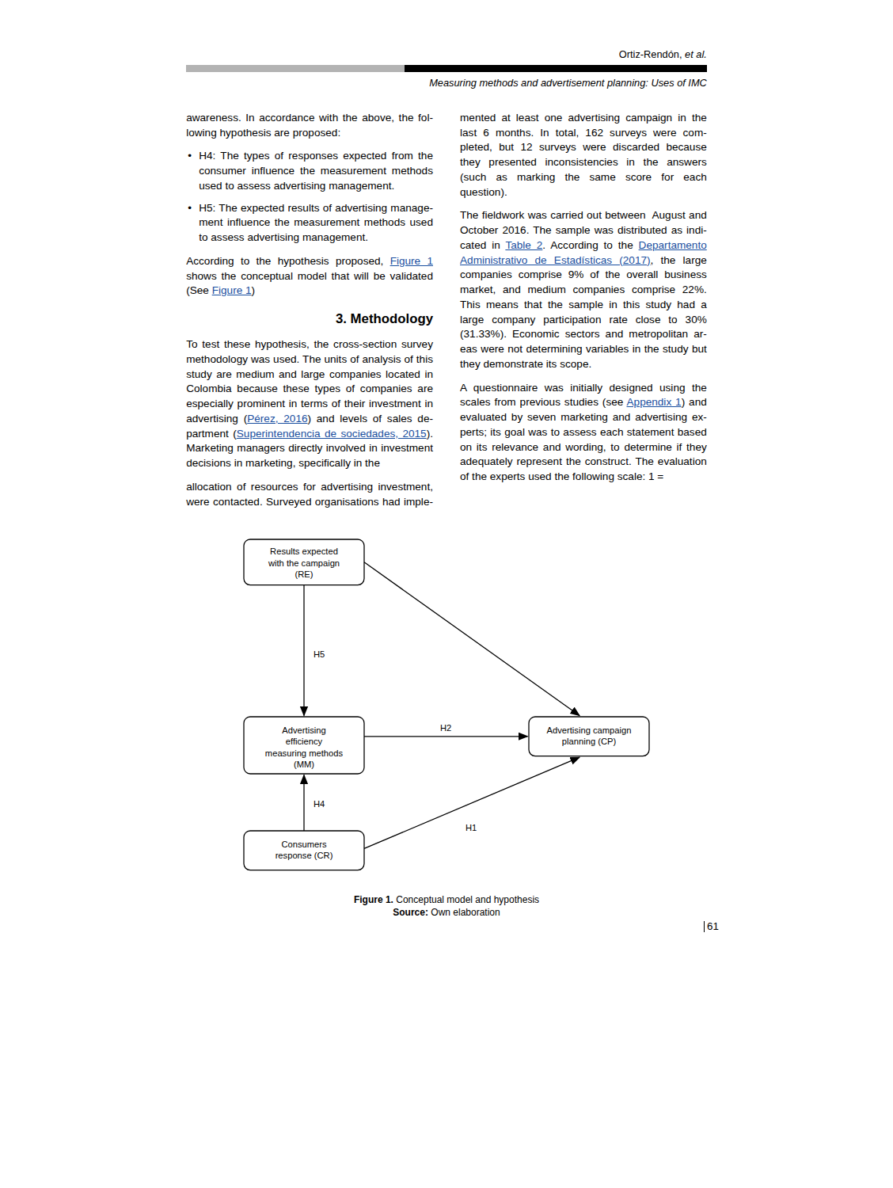Ortiz-Rendón, et al.
Measuring methods and advertisement planning: Uses of IMC
awareness. In accordance with the above, the following hypothesis are proposed:
H4: The types of responses expected from the consumer influence the measurement methods used to assess advertising management.
H5: The expected results of advertising management influence the measurement methods used to assess advertising management.
According to the hypothesis proposed, Figure 1 shows the conceptual model that will be validated (See Figure 1)
3. Methodology
To test these hypothesis, the cross-section survey methodology was used. The units of analysis of this study are medium and large companies located in Colombia because these types of companies are especially prominent in terms of their investment in advertising (Pérez, 2016) and levels of sales department (Superintendencia de sociedades, 2015). Marketing managers directly involved in investment decisions in marketing, specifically in the
allocation of resources for advertising investment, were contacted. Surveyed organisations had implemented at least one advertising campaign in the last 6 months. In total, 162 surveys were completed, but 12 surveys were discarded because they presented inconsistencies in the answers (such as marking the same score for each question).
The fieldwork was carried out between August and October 2016. The sample was distributed as indicated in Table 2. According to the Departamento Administrativo de Estadísticas (2017), the large companies comprise 9% of the overall business market, and medium companies comprise 22%. This means that the sample in this study had a large company participation rate close to 30% (31.33%). Economic sectors and metropolitan areas were not determining variables in the study but they demonstrate its scope.
A questionnaire was initially designed using the scales from previous studies (see Appendix 1) and evaluated by seven marketing and advertising experts; its goal was to assess each statement based on its relevance and wording, to determine if they adequately represent the construct. The evaluation of the experts used the following scale: 1 =
Results expected with the campaign (RE) Advertising efficiency measuring methods (MM) Consumers response (CR) Advertising campaign planning (CP) H5 H4 H2 H1
Figure 1. Conceptual model and hypothesis
Source: Own elaboration
61